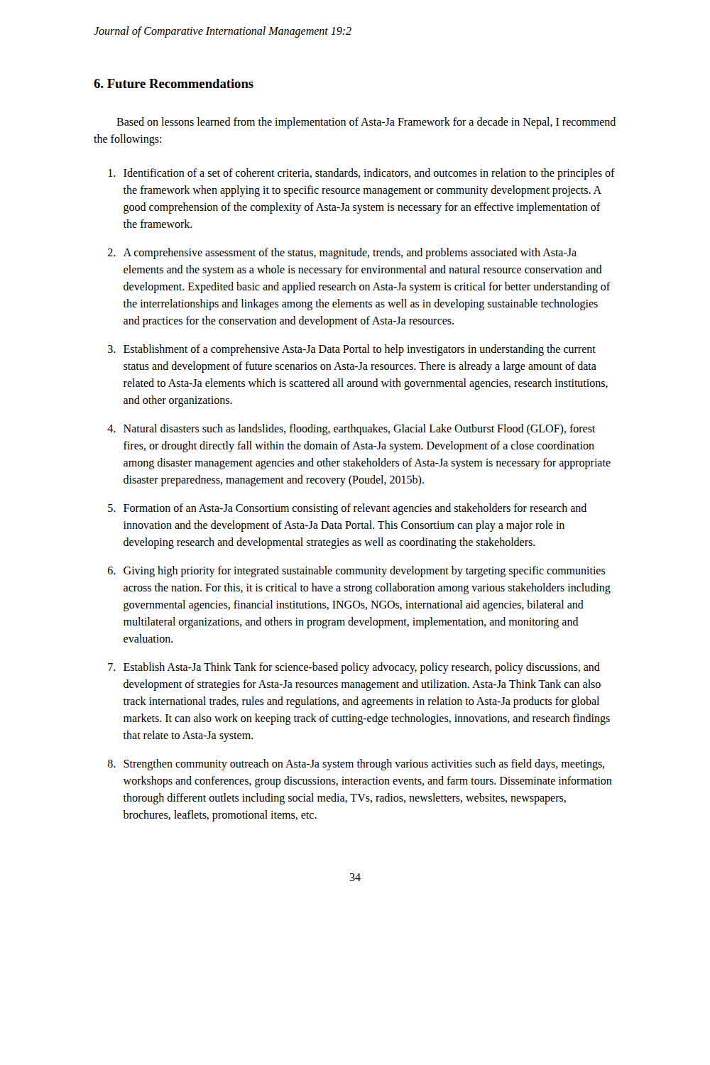Journal of Comparative International Management 19:2
6. Future Recommendations
Based on lessons learned from the implementation of Asta-Ja Framework for a decade in Nepal, I recommend the followings:
Identification of a set of coherent criteria, standards, indicators, and outcomes in relation to the principles of the framework when applying it to specific resource management or community development projects. A good comprehension of the complexity of Asta-Ja system is necessary for an effective implementation of the framework.
A comprehensive assessment of the status, magnitude, trends, and problems associated with Asta-Ja elements and the system as a whole is necessary for environmental and natural resource conservation and development. Expedited basic and applied research on Asta-Ja system is critical for better understanding of the interrelationships and linkages among the elements as well as in developing sustainable technologies and practices for the conservation and development of Asta-Ja resources.
Establishment of a comprehensive Asta-Ja Data Portal to help investigators in understanding the current status and development of future scenarios on Asta-Ja resources. There is already a large amount of data related to Asta-Ja elements which is scattered all around with governmental agencies, research institutions, and other organizations.
Natural disasters such as landslides, flooding, earthquakes, Glacial Lake Outburst Flood (GLOF), forest fires, or drought directly fall within the domain of Asta-Ja system. Development of a close coordination among disaster management agencies and other stakeholders of Asta-Ja system is necessary for appropriate disaster preparedness, management and recovery (Poudel, 2015b).
Formation of an Asta-Ja Consortium consisting of relevant agencies and stakeholders for research and innovation and the development of Asta-Ja Data Portal. This Consortium can play a major role in developing research and developmental strategies as well as coordinating the stakeholders.
Giving high priority for integrated sustainable community development by targeting specific communities across the nation. For this, it is critical to have a strong collaboration among various stakeholders including governmental agencies, financial institutions, INGOs, NGOs, international aid agencies, bilateral and multilateral organizations, and others in program development, implementation, and monitoring and evaluation.
Establish Asta-Ja Think Tank for science-based policy advocacy, policy research, policy discussions, and development of strategies for Asta-Ja resources management and utilization. Asta-Ja Think Tank can also track international trades, rules and regulations, and agreements in relation to Asta-Ja products for global markets. It can also work on keeping track of cutting-edge technologies, innovations, and research findings that relate to Asta-Ja system.
Strengthen community outreach on Asta-Ja system through various activities such as field days, meetings, workshops and conferences, group discussions, interaction events, and farm tours. Disseminate information thorough different outlets including social media, TVs, radios, newsletters, websites, newspapers, brochures, leaflets, promotional items, etc.
34